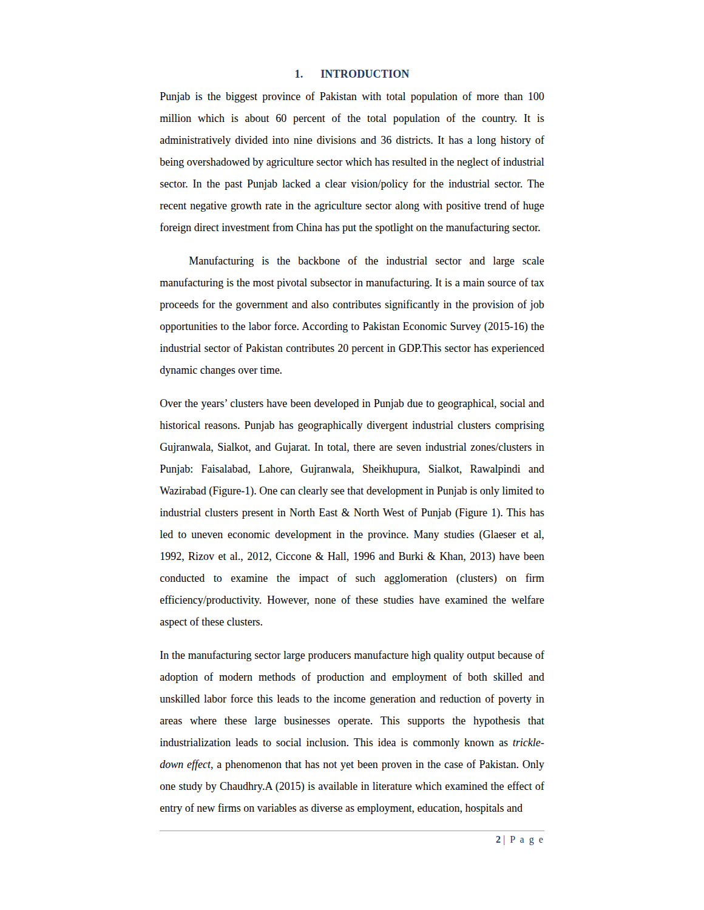1. INTRODUCTION
Punjab is the biggest province of Pakistan with total population of more than 100 million which is about 60 percent of the total population of the country. It is administratively divided into nine divisions and 36 districts. It has a long history of being overshadowed by agriculture sector which has resulted in the neglect of industrial sector. In the past Punjab lacked a clear vision/policy for the industrial sector. The recent negative growth rate in the agriculture sector along with positive trend of huge foreign direct investment from China has put the spotlight on the manufacturing sector.
Manufacturing is the backbone of the industrial sector and large scale manufacturing is the most pivotal subsector in manufacturing. It is a main source of tax proceeds for the government and also contributes significantly in the provision of job opportunities to the labor force. According to Pakistan Economic Survey (2015-16) the industrial sector of Pakistan contributes 20 percent in GDP.This sector has experienced dynamic changes over time.
Over the years’ clusters have been developed in Punjab due to geographical, social and historical reasons. Punjab has geographically divergent industrial clusters comprising Gujranwala, Sialkot, and Gujarat. In total, there are seven industrial zones/clusters in Punjab: Faisalabad, Lahore, Gujranwala, Sheikhupura, Sialkot, Rawalpindi and Wazirabad (Figure-1). One can clearly see that development in Punjab is only limited to industrial clusters present in North East & North West of Punjab (Figure 1). This has led to uneven economic development in the province. Many studies (Glaeser et al, 1992, Rizov et al., 2012, Ciccone & Hall, 1996 and Burki & Khan, 2013) have been conducted to examine the impact of such agglomeration (clusters) on firm efficiency/productivity. However, none of these studies have examined the welfare aspect of these clusters.
In the manufacturing sector large producers manufacture high quality output because of adoption of modern methods of production and employment of both skilled and unskilled labor force this leads to the income generation and reduction of poverty in areas where these large businesses operate. This supports the hypothesis that industrialization leads to social inclusion. This idea is commonly known as trickle-down effect, a phenomenon that has not yet been proven in the case of Pakistan. Only one study by Chaudhry.A (2015) is available in literature which examined the effect of entry of new firms on variables as diverse as employment, education, hospitals and
2 | P a g e